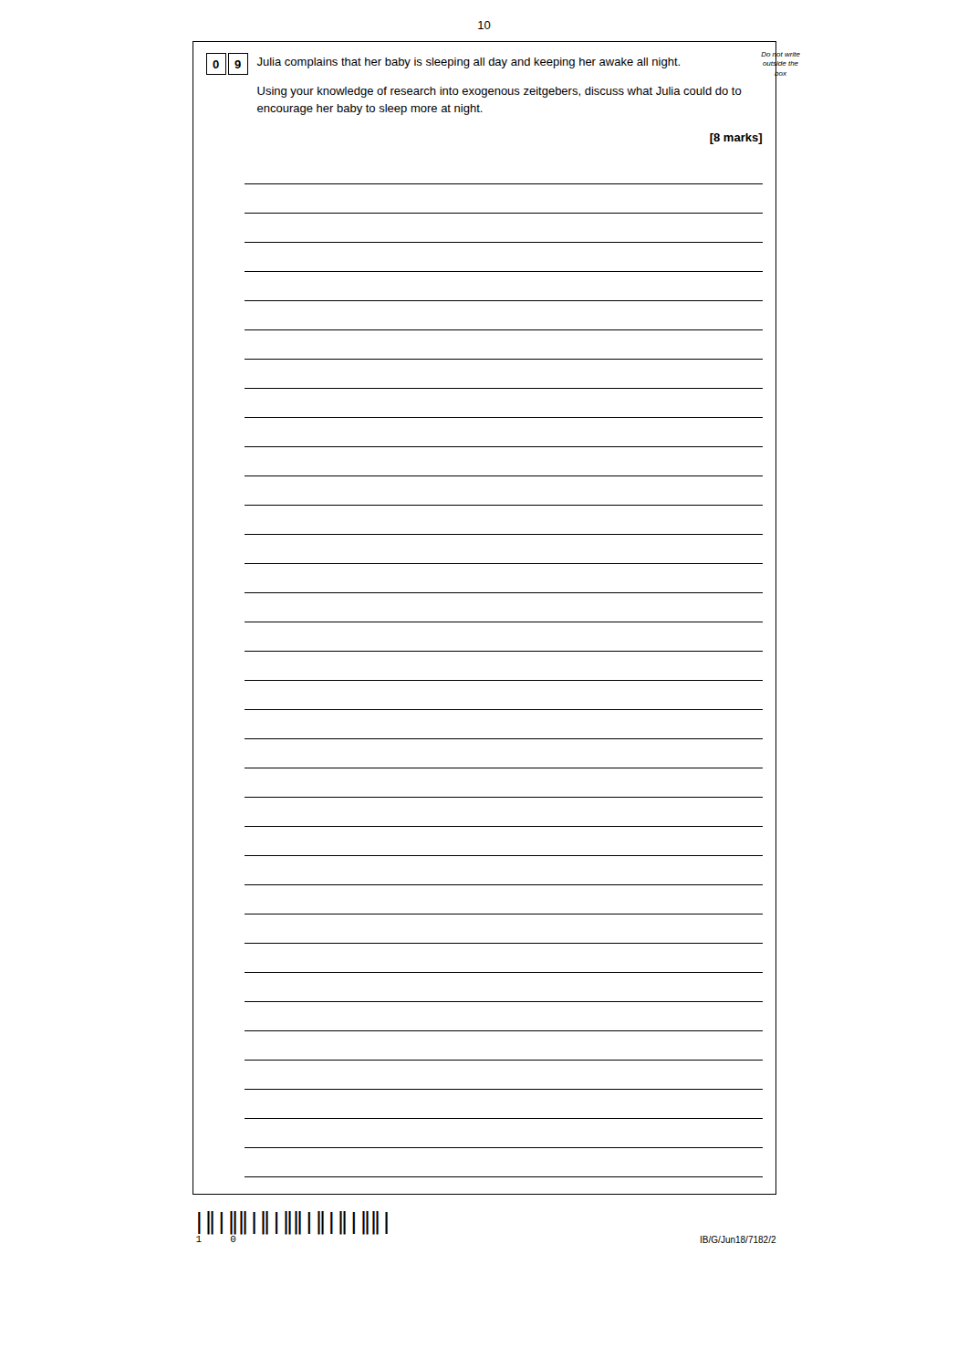10
Do not write
outside the
box
09
Julia complains that her baby is sleeping all day and keeping her awake all night.
Using your knowledge of research into exogenous zeitgebers, discuss what Julia could do to encourage her baby to sleep more at night.
[8 marks]
|∥|∥∥|∥|∥∥|∥|∥|∥∥|
1 0
IB/G/Jun18/7182/2